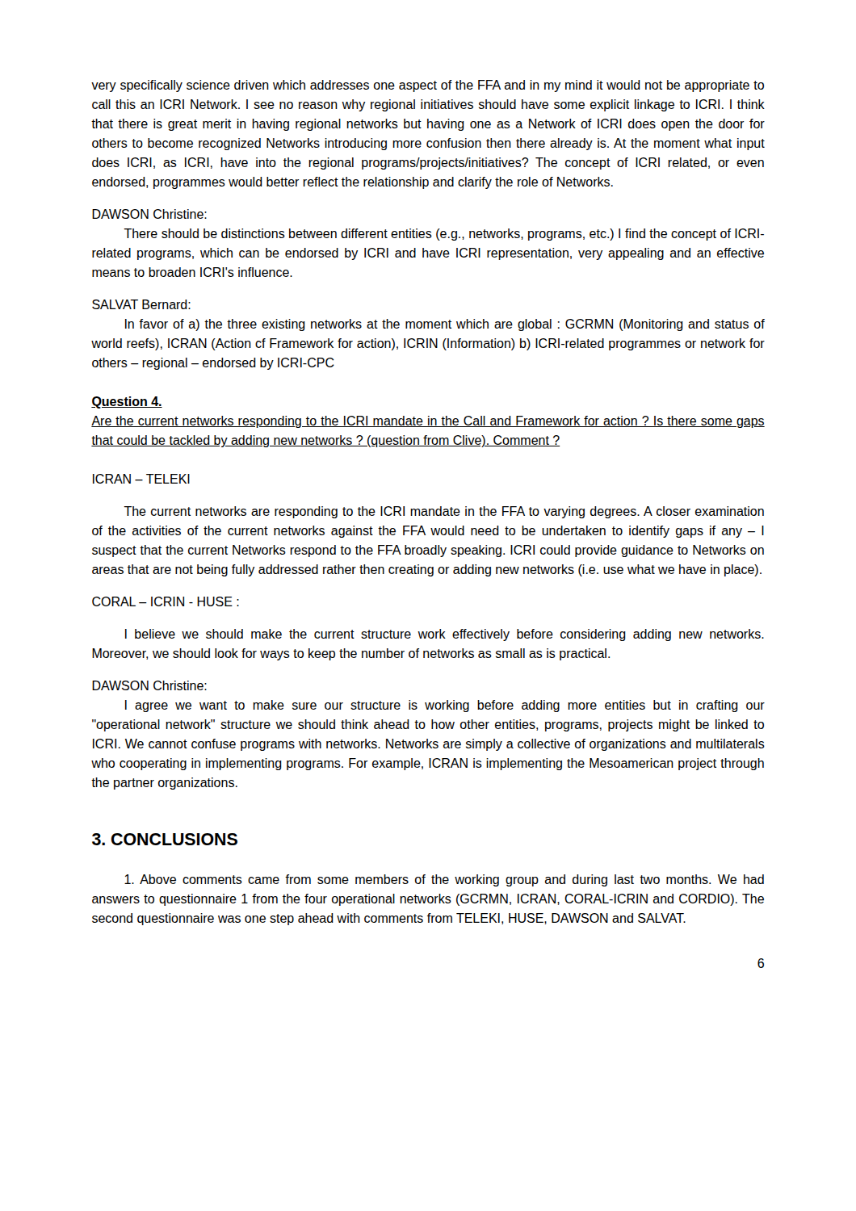very specifically science driven which addresses one aspect of the FFA and in my mind it would not be appropriate to call this an ICRI Network. I see no reason why regional initiatives should have some explicit linkage to ICRI. I think that there is great merit in having regional networks but having one as a Network of ICRI does open the door for others to become recognized Networks introducing more confusion then there already is. At the moment what input does ICRI, as ICRI, have into the regional programs/projects/initiatives? The concept of ICRI related, or even endorsed, programmes would better reflect the relationship and clarify the role of Networks.
DAWSON Christine:
There should be distinctions between different entities (e.g., networks, programs, etc.) I find the concept of ICRI-related programs, which can be endorsed by ICRI and have ICRI representation, very appealing and an effective means to broaden ICRI's influence.
SALVAT Bernard:
In favor of a) the three existing networks at the moment which are global : GCRMN (Monitoring and status of world reefs), ICRAN (Action cf Framework for action), ICRIN (Information) b) ICRI-related programmes or network for others – regional – endorsed by ICRI-CPC
Question 4.
Are the current networks responding to the ICRI mandate in the Call and Framework for action ? Is there some gaps that could be tackled by adding new networks ? (question from Clive). Comment ?
ICRAN – TELEKI
The current networks are responding to the ICRI mandate in the FFA to varying degrees. A closer examination of the activities of the current networks against the FFA would need to be undertaken to identify gaps if any – I suspect that the current Networks respond to the FFA broadly speaking. ICRI could provide guidance to Networks on areas that are not being fully addressed rather then creating or adding new networks (i.e. use what we have in place).
CORAL – ICRIN - HUSE :
I believe we should make the current structure work effectively before considering adding new networks. Moreover, we should look for ways to keep the number of networks as small as is practical.
DAWSON Christine:
I agree we want to make sure our structure is working before adding more entities but in crafting our "operational network" structure we should think ahead to how other entities, programs, projects might be linked to ICRI. We cannot confuse programs with networks. Networks are simply a collective of organizations and multilaterals who cooperating in implementing programs. For example, ICRAN is implementing the Mesoamerican project through the partner organizations.
3. CONCLUSIONS
1. Above comments came from some members of the working group and during last two months. We had answers to questionnaire 1 from the four operational networks (GCRMN, ICRAN, CORAL-ICRIN and CORDIO). The second questionnaire was one step ahead with comments from TELEKI, HUSE, DAWSON and SALVAT.
6